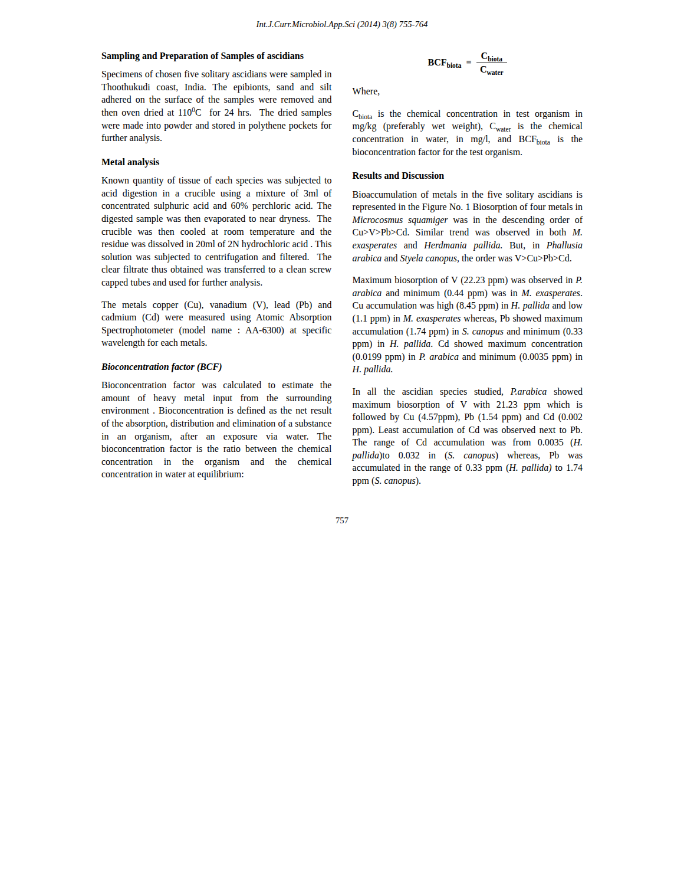Int.J.Curr.Microbiol.App.Sci (2014) 3(8) 755-764
Sampling and Preparation of Samples of ascidians
Specimens of chosen five solitary ascidians were sampled in Thoothukudi coast, India. The epibionts, sand and silt adhered on the surface of the samples were removed and then oven dried at 1100C for 24 hrs. The dried samples were made into powder and stored in polythene pockets for further analysis.
Metal analysis
Known quantity of tissue of each species was subjected to acid digestion in a crucible using a mixture of 3ml of concentrated sulphuric acid and 60% perchloric acid. The digested sample was then evaporated to near dryness. The crucible was then cooled at room temperature and the residue was dissolved in 20ml of 2N hydrochloric acid . This solution was subjected to centrifugation and filtered. The clear filtrate thus obtained was transferred to a clean screw capped tubes and used for further analysis.
The metals copper (Cu), vanadium (V), lead (Pb) and cadmium (Cd) were measured using Atomic Absorption Spectrophotometer (model name : AA-6300) at specific wavelength for each metals.
Bioconcentration factor (BCF)
Bioconcentration factor was calculated to estimate the amount of heavy metal input from the surrounding environment . Bioconcentration is defined as the net result of the absorption, distribution and elimination of a substance in an organism, after an exposure via water. The bioconcentration factor is the ratio between the chemical concentration in the organism and the chemical concentration in water at equilibrium:
| BCF biota | = | C biota C water |
Where,
Cbiota is the chemical concentration in test organism in mg/kg (preferably wet weight), Cwater is the chemical concentration in water, in mg/l, and BCFbiota is the bioconcentration factor for the test organism.
Results and Discussion
Bioaccumulation of metals in the five solitary ascidians is represented in the Figure No. 1 Biosorption of four metals in Microcosmus squamiger was in the descending order of Cu>V>Pb>Cd. Similar trend was observed in both M. exasperates and Herdmania pallida. But, in Phallusia arabica and Styela canopus, the order was V>Cu>Pb>Cd.
Maximum biosorption of V (22.23 ppm) was observed in P. arabica and minimum (0.44 ppm) was in M. exasperates. Cu accumulation was high (8.45 ppm) in H. pallida and low (1.1 ppm) in M. exasperates whereas, Pb showed maximum accumulation (1.74 ppm) in S. canopus and minimum (0.33 ppm) in H. pallida. Cd showed maximum concentration (0.0199 ppm) in P. arabica and minimum (0.0035 ppm) in H. pallida.
In all the ascidian species studied, P.arabica showed maximum biosorption of V with 21.23 ppm which is followed by Cu (4.57ppm), Pb (1.54 ppm) and Cd (0.002 ppm). Least accumulation of Cd was observed next to Pb. The range of Cd accumulation was from 0.0035 (H. pallida)to 0.032 in (S. canopus) whereas, Pb was accumulated in the range of 0.33 ppm (H. pallida) to 1.74 ppm (S. canopus).
757